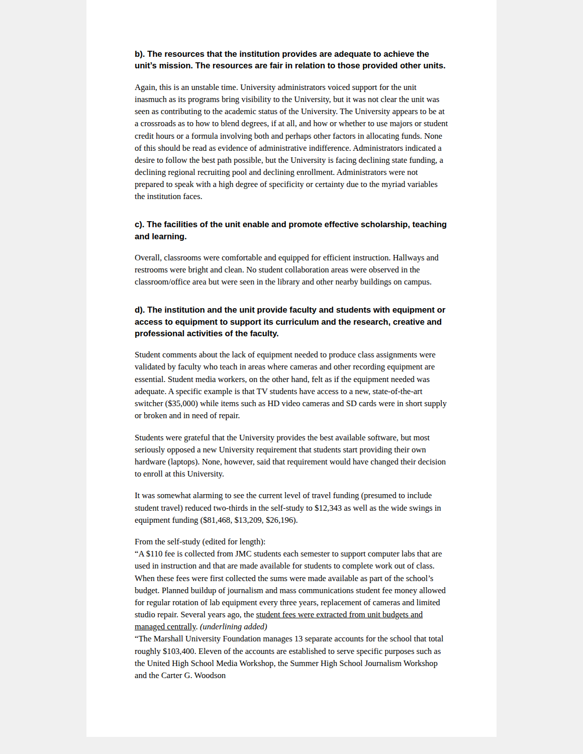b). The resources that the institution provides are adequate to achieve the unit’s mission. The resources are fair in relation to those provided other units.
Again, this is an unstable time. University administrators voiced support for the unit inasmuch as its programs bring visibility to the University, but it was not clear the unit was seen as contributing to the academic status of the University. The University appears to be at a crossroads as to how to blend degrees, if at all, and how or whether to use majors or student credit hours or a formula involving both and perhaps other factors in allocating funds. None of this should be read as evidence of administrative indifference. Administrators indicated a desire to follow the best path possible, but the University is facing declining state funding, a declining regional recruiting pool and declining enrollment. Administrators were not prepared to speak with a high degree of specificity or certainty due to the myriad variables the institution faces.
c). The facilities of the unit enable and promote effective scholarship, teaching and learning.
Overall, classrooms were comfortable and equipped for efficient instruction. Hallways and restrooms were bright and clean. No student collaboration areas were observed in the classroom/office area but were seen in the library and other nearby buildings on campus.
d). The institution and the unit provide faculty and students with equipment or access to equipment to support its curriculum and the research, creative and professional activities of the faculty.
Student comments about the lack of equipment needed to produce class assignments were validated by faculty who teach in areas where cameras and other recording equipment are essential. Student media workers, on the other hand, felt as if the equipment needed was adequate. A specific example is that TV students have access to a new, state-of-the-art switcher ($35,000) while items such as HD video cameras and SD cards were in short supply or broken and in need of repair.
Students were grateful that the University provides the best available software, but most seriously opposed a new University requirement that students start providing their own hardware (laptops). None, however, said that requirement would have changed their decision to enroll at this University.
It was somewhat alarming to see the current level of travel funding (presumed to include student travel) reduced two-thirds in the self-study to $12,343 as well as the wide swings in equipment funding ($81,468, $13,209, $26,196).
From the self-study (edited for length):
“A $110 fee is collected from JMC students each semester to support computer labs that are used in instruction and that are made available for students to complete work out of class. When these fees were first collected the sums were made available as part of the school’s budget. Planned buildup of journalism and mass communications student fee money allowed for regular rotation of lab equipment every three years, replacement of cameras and limited studio repair. Several years ago, the student fees were extracted from unit budgets and managed centrally. (underlining added)
“The Marshall University Foundation manages 13 separate accounts for the school that total roughly $103,400. Eleven of the accounts are established to serve specific purposes such as the United High School Media Workshop, the Summer High School Journalism Workshop and the Carter G. Woodson